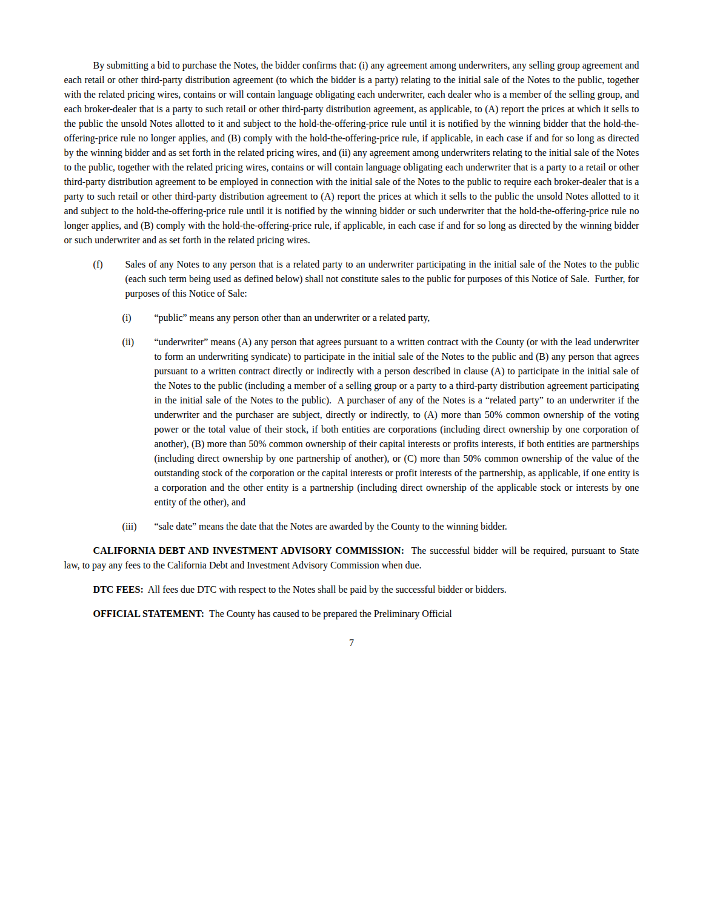By submitting a bid to purchase the Notes, the bidder confirms that: (i) any agreement among underwriters, any selling group agreement and each retail or other third-party distribution agreement (to which the bidder is a party) relating to the initial sale of the Notes to the public, together with the related pricing wires, contains or will contain language obligating each underwriter, each dealer who is a member of the selling group, and each broker-dealer that is a party to such retail or other third-party distribution agreement, as applicable, to (A) report the prices at which it sells to the public the unsold Notes allotted to it and subject to the hold-the-offering-price rule until it is notified by the winning bidder that the hold-the-offering-price rule no longer applies, and (B) comply with the hold-the-offering-price rule, if applicable, in each case if and for so long as directed by the winning bidder and as set forth in the related pricing wires, and (ii) any agreement among underwriters relating to the initial sale of the Notes to the public, together with the related pricing wires, contains or will contain language obligating each underwriter that is a party to a retail or other third-party distribution agreement to be employed in connection with the initial sale of the Notes to the public to require each broker-dealer that is a party to such retail or other third-party distribution agreement to (A) report the prices at which it sells to the public the unsold Notes allotted to it and subject to the hold-the-offering-price rule until it is notified by the winning bidder or such underwriter that the hold-the-offering-price rule no longer applies, and (B) comply with the hold-the-offering-price rule, if applicable, in each case if and for so long as directed by the winning bidder or such underwriter and as set forth in the related pricing wires.
(f)
Sales of any Notes to any person that is a related party to an underwriter participating in the initial sale of the Notes to the public (each such term being used as defined below) shall not constitute sales to the public for purposes of this Notice of Sale. Further, for purposes of this Notice of Sale:
(i)
“public” means any person other than an underwriter or a related party,
(ii)
“underwriter” means (A) any person that agrees pursuant to a written contract with the County (or with the lead underwriter to form an underwriting syndicate) to participate in the initial sale of the Notes to the public and (B) any person that agrees pursuant to a written contract directly or indirectly with a person described in clause (A) to participate in the initial sale of the Notes to the public (including a member of a selling group or a party to a third-party distribution agreement participating in the initial sale of the Notes to the public). A purchaser of any of the Notes is a “related party” to an underwriter if the underwriter and the purchaser are subject, directly or indirectly, to (A) more than 50% common ownership of the voting power or the total value of their stock, if both entities are corporations (including direct ownership by one corporation of another), (B) more than 50% common ownership of their capital interests or profits interests, if both entities are partnerships (including direct ownership by one partnership of another), or (C) more than 50% common ownership of the value of the outstanding stock of the corporation or the capital interests or profit interests of the partnership, as applicable, if one entity is a corporation and the other entity is a partnership (including direct ownership of the applicable stock or interests by one entity of the other), and
(iii)
“sale date” means the date that the Notes are awarded by the County to the winning bidder.
CALIFORNIA DEBT AND INVESTMENT ADVISORY COMMISSION: The successful bidder will be required, pursuant to State law, to pay any fees to the California Debt and Investment Advisory Commission when due.
DTC FEES: All fees due DTC with respect to the Notes shall be paid by the successful bidder or bidders.
OFFICIAL STATEMENT: The County has caused to be prepared the Preliminary Official
7